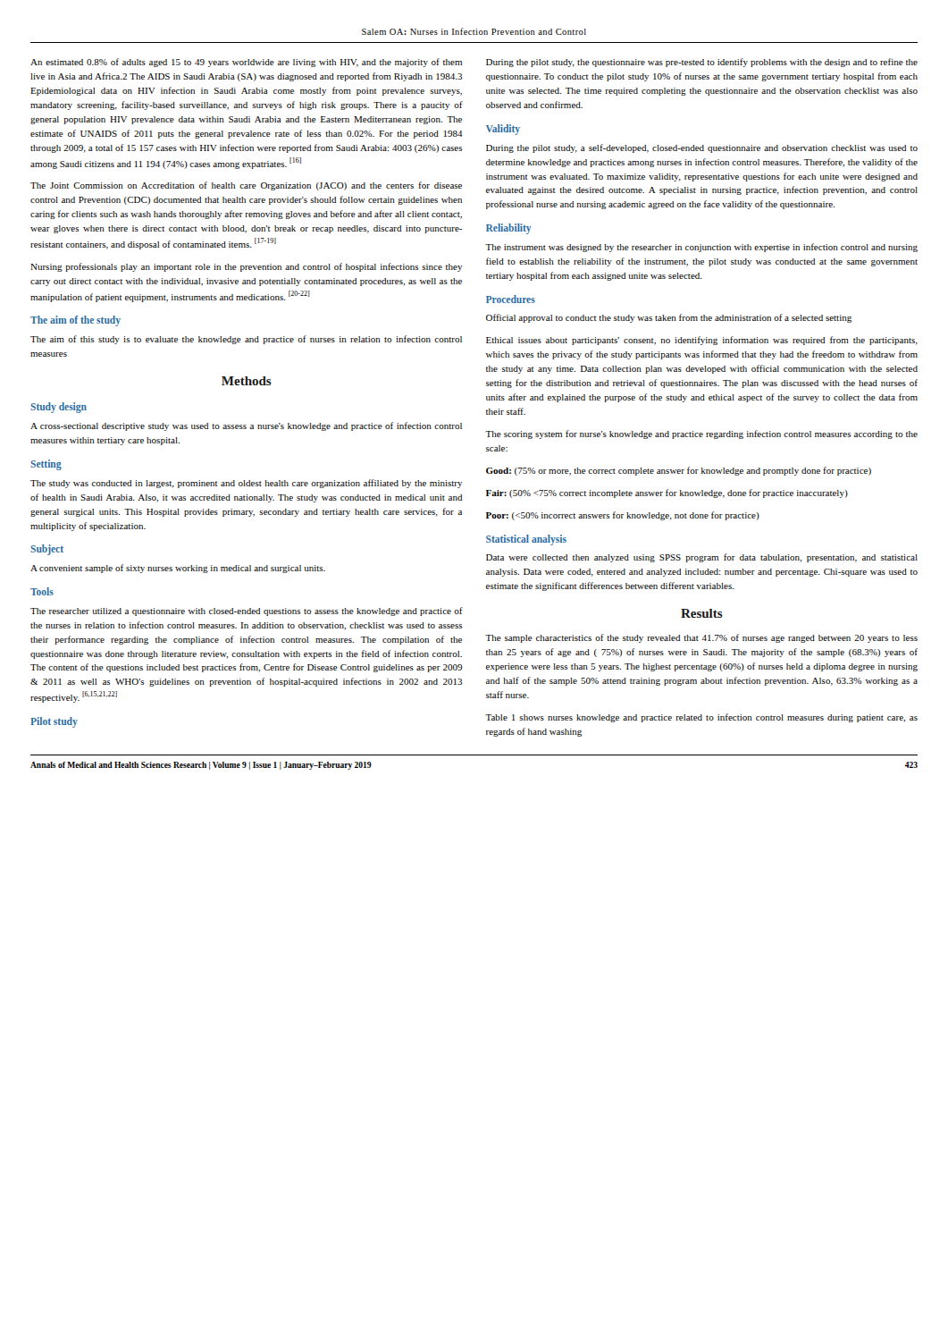Salem OA: Nurses in Infection Prevention and Control
An estimated 0.8% of adults aged 15 to 49 years worldwide are living with HIV, and the majority of them live in Asia and Africa.2 The AIDS in Saudi Arabia (SA) was diagnosed and reported from Riyadh in 1984.3 Epidemiological data on HIV infection in Saudi Arabia come mostly from point prevalence surveys, mandatory screening, facility-based surveillance, and surveys of high risk groups. There is a paucity of general population HIV prevalence data within Saudi Arabia and the Eastern Mediterranean region. The estimate of UNAIDS of 2011 puts the general prevalence rate of less than 0.02%. For the period 1984 through 2009, a total of 15 157 cases with HIV infection were reported from Saudi Arabia: 4003 (26%) cases among Saudi citizens and 11 194 (74%) cases among expatriates. [16]
The Joint Commission on Accreditation of health care Organization (JACO) and the centers for disease control and Prevention (CDC) documented that health care provider's should follow certain guidelines when caring for clients such as wash hands thoroughly after removing gloves and before and after all client contact, wear gloves when there is direct contact with blood, don't break or recap needles, discard into puncture-resistant containers, and disposal of contaminated items. [17-19]
Nursing professionals play an important role in the prevention and control of hospital infections since they carry out direct contact with the individual, invasive and potentially contaminated procedures, as well as the manipulation of patient equipment, instruments and medications. [20-22]
The aim of the study
The aim of this study is to evaluate the knowledge and practice of nurses in relation to infection control measures
Methods
Study design
A cross-sectional descriptive study was used to assess a nurse's knowledge and practice of infection control measures within tertiary care hospital.
Setting
The study was conducted in largest, prominent and oldest health care organization affiliated by the ministry of health in Saudi Arabia. Also, it was accredited nationally. The study was conducted in medical unit and general surgical units. This Hospital provides primary, secondary and tertiary health care services, for a multiplicity of specialization.
Subject
A convenient sample of sixty nurses working in medical and surgical units.
Tools
The researcher utilized a questionnaire with closed-ended questions to assess the knowledge and practice of the nurses in relation to infection control measures. In addition to observation, checklist was used to assess their performance regarding the compliance of infection control measures. The compilation of the questionnaire was done through literature review, consultation with experts in the field of infection control. The content of the questions included best practices from, Centre for Disease Control guidelines as per 2009 & 2011 as well as WHO's guidelines on prevention of hospital-acquired infections in 2002 and 2013 respectively. [6,15,21,22]
Pilot study
During the pilot study, the questionnaire was pre-tested to identify problems with the design and to refine the questionnaire. To conduct the pilot study 10% of nurses at the same government tertiary hospital from each unite was selected. The time required completing the questionnaire and the observation checklist was also observed and confirmed.
Validity
During the pilot study, a self-developed, closed-ended questionnaire and observation checklist was used to determine knowledge and practices among nurses in infection control measures. Therefore, the validity of the instrument was evaluated. To maximize validity, representative questions for each unite were designed and evaluated against the desired outcome. A specialist in nursing practice, infection prevention, and control professional nurse and nursing academic agreed on the face validity of the questionnaire.
Reliability
The instrument was designed by the researcher in conjunction with expertise in infection control and nursing field to establish the reliability of the instrument, the pilot study was conducted at the same government tertiary hospital from each assigned unite was selected.
Procedures
Official approval to conduct the study was taken from the administration of a selected setting
Ethical issues about participants' consent, no identifying information was required from the participants, which saves the privacy of the study participants was informed that they had the freedom to withdraw from the study at any time. Data collection plan was developed with official communication with the selected setting for the distribution and retrieval of questionnaires. The plan was discussed with the head nurses of units after and explained the purpose of the study and ethical aspect of the survey to collect the data from their staff.
The scoring system for nurse's knowledge and practice regarding infection control measures according to the scale:
Good: (75% or more, the correct complete answer for knowledge and promptly done for practice)
Fair: (50% <75% correct incomplete answer for knowledge, done for practice inaccurately)
Poor: (<50% incorrect answers for knowledge, not done for practice)
Statistical analysis
Data were collected then analyzed using SPSS program for data tabulation, presentation, and statistical analysis. Data were coded, entered and analyzed included: number and percentage. Chi-square was used to estimate the significant differences between different variables.
Results
The sample characteristics of the study revealed that 41.7% of nurses age ranged between 20 years to less than 25 years of age and ( 75%) of nurses were in Saudi. The majority of the sample (68.3%) years of experience were less than 5 years. The highest percentage (60%) of nurses held a diploma degree in nursing and half of the sample 50% attend training program about infection prevention. Also, 63.3% working as a staff nurse.
Table 1 shows nurses knowledge and practice related to infection control measures during patient care, as regards of hand washing
Annals of Medical and Health Sciences Research | Volume 9 | Issue 1 | January–February 2019
423